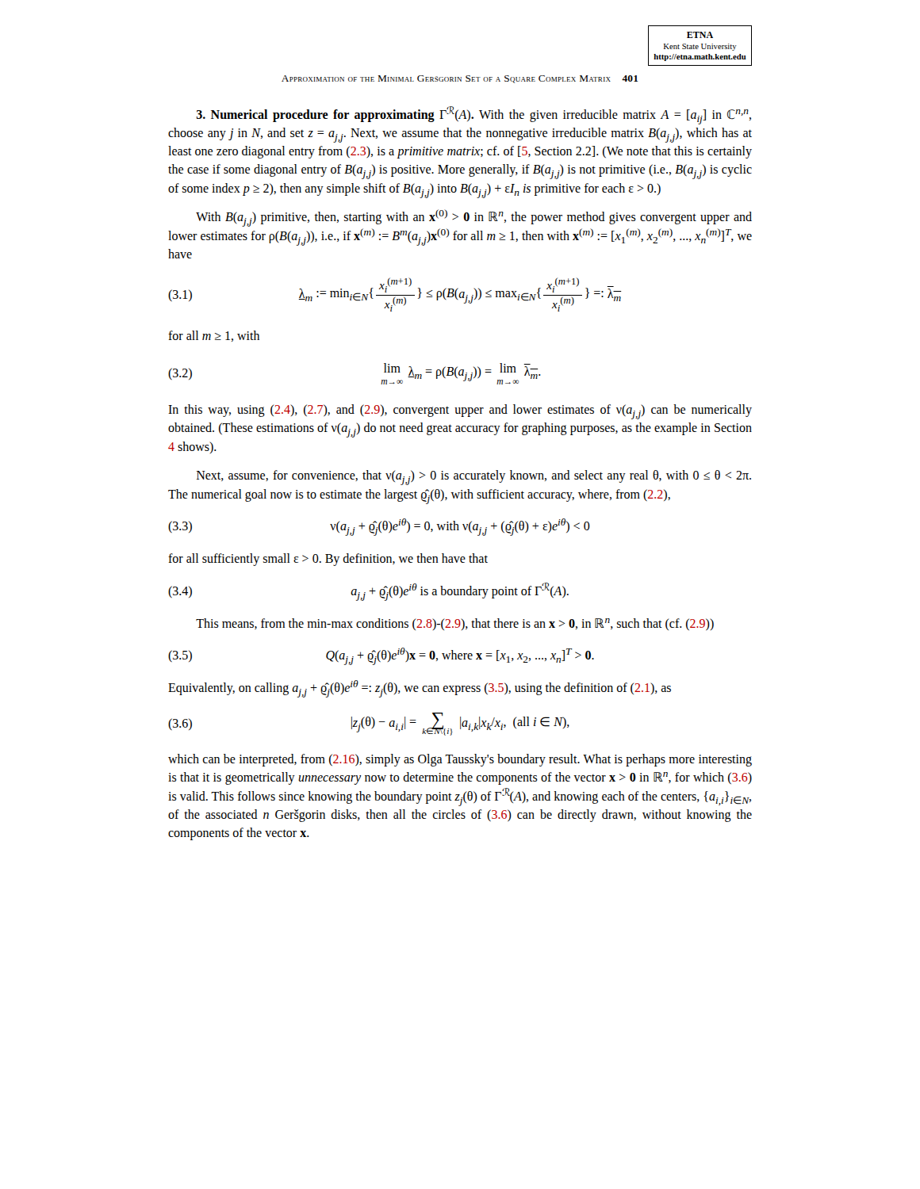ETNA
Kent State University
http://etna.math.kent.edu
Approximation of the Minimal Geršgorin Set of a Square Complex Matrix 401
3. Numerical procedure for approximating Γℛ(A). With the given irreducible matrix A = [aij] in ℂn,n, choose any j in N, and set z = aj,j. Next, we assume that the nonnegative irreducible matrix B(aj,j), which has at least one zero diagonal entry from (2.3), is a primitive matrix; cf. of [5, Section 2.2]. (We note that this is certainly the case if some diagonal entry of B(aj,j) is positive. More generally, if B(aj,j) is not primitive (i.e., B(aj,j) is cyclic of some index p ≥ 2), then any simple shift of B(aj,j) into B(aj,j) + εIn is primitive for each ε > 0.)
With B(aj,j) primitive, then, starting with an x(0) > 0 in ℝn, the power method gives convergent upper and lower estimates for ρ(B(aj,j)), i.e., if x(m) := Bm(aj,j)x(0) for all m ≥ 1, then with x(m) := [x1(m), x2(m), ..., xn(m)]T, we have
(3.1)
λm := mini∈N{xi(m+1) xi(m)} ≤ ρ(B(aj,j)) ≤ maxi∈N{xi(m+1) xi(m)} =: λm
for all m ≥ 1, with
(3.2)
lim m→∞ λm = ρ(B(aj,j)) = lim m→∞ λm.
In this way, using (2.4), (2.7), and (2.9), convergent upper and lower estimates of ν(aj,j) can be numerically obtained. (These estimations of ν(aj,j) do not need great accuracy for graphing purposes, as the example in Section 4 shows).
Next, assume, for convenience, that ν(aj,j) > 0 is accurately known, and select any real θ, with 0 ≤ θ < 2π. The numerical goal now is to estimate the largest ϱ̂j(θ), with sufficient accuracy, where, from (2.2),
(3.3)
ν(aj,j + ϱ̂j(θ)eiθ) = 0, with ν(aj,j + (ϱ̂j(θ) + ε)eiθ) < 0
for all sufficiently small ε > 0. By definition, we then have that
(3.4)
aj,j + ϱ̂j(θ)eiθ is a boundary point of Γℛ(A).
This means, from the min-max conditions (2.8)-(2.9), that there is an x > 0, in ℝn, such that (cf. (2.9))
(3.5)
Q(aj,j + ϱ̂j(θ)eiθ)x = 0, where x = [x1, x2, ..., xn]T > 0.
Equivalently, on calling aj,j + ϱ̂j(θ)eiθ =: zj(θ), we can express (3.5), using the definition of (2.1), as
(3.6)
|zj(θ) − ai,i| = ∑k∈N\{i} |ai,k|xk/xi, (all i ∈ N),
which can be interpreted, from (2.16), simply as Olga Taussky's boundary result. What is perhaps more interesting is that it is geometrically unnecessary now to determine the components of the vector x > 0 in ℝn, for which (3.6) is valid. This follows since knowing the boundary point zj(θ) of Γℛ(A), and knowing each of the centers, {ai,i}i∈N, of the associated n Geršgorin disks, then all the circles of (3.6) can be directly drawn, without knowing the components of the vector x.